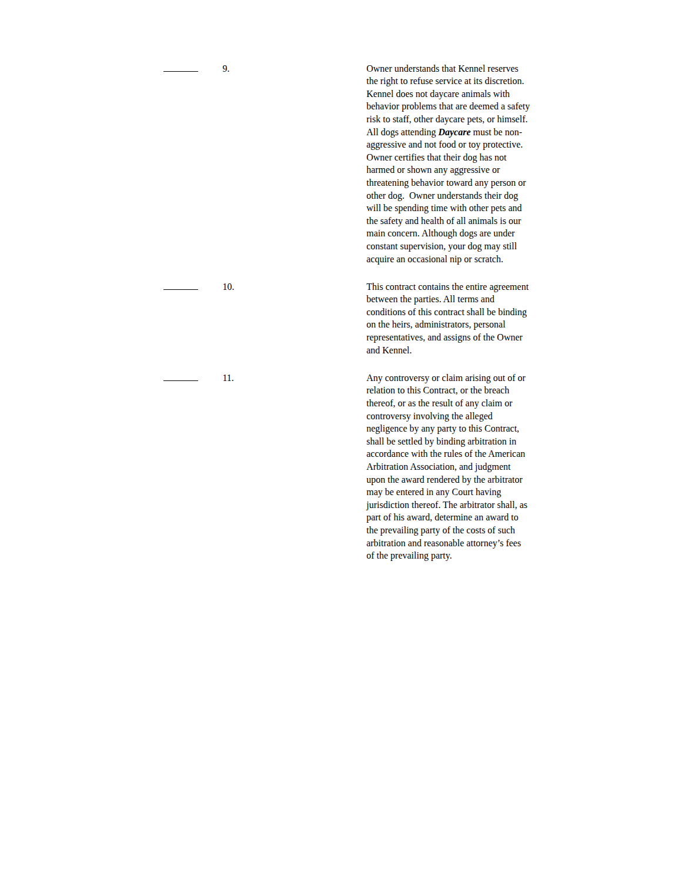| | 9. | Owner understands that Kennel reserves the right to refuse service at its discretion. Kennel does not daycare animals with behavior problems that are deemed a safety risk to staff, other daycare pets, or himself. All dogs attending Daycare must be non-aggressive and not food or toy protective. Owner certifies that their dog has not harmed or shown any aggressive or threatening behavior toward any person or other dog. Owner understands their dog will be spending time with other pets and the safety and health of all animals is our main concern. Although dogs are under constant supervision, your dog may still acquire an occasional nip or scratch. |
| | 10. | This contract contains the entire agreement between the parties. All terms and conditions of this contract shall be binding on the heirs, administrators, personal representatives, and assigns of the Owner and Kennel. |
| | 11. | Any controversy or claim arising out of or relation to this Contract, or the breach thereof, or as the result of any claim or controversy involving the alleged negligence by any party to this Contract, shall be settled by binding arbitration in accordance with the rules of the American Arbitration Association, and judgment upon the award rendered by the arbitrator may be entered in any Court having jurisdiction thereof. The arbitrator shall, as part of his award, determine an award to the prevailing party of the costs of such arbitration and reasonable attorney’s fees of the prevailing party. |